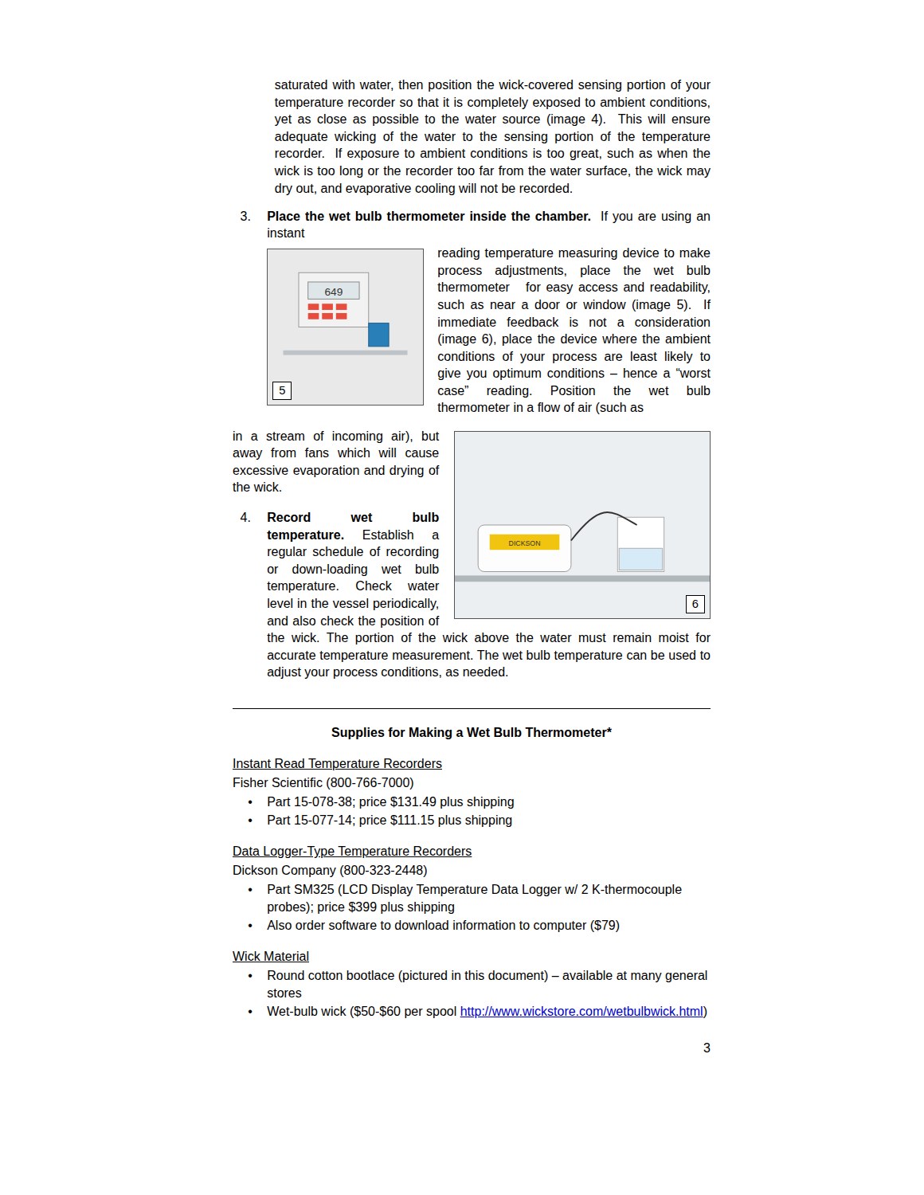saturated with water, then position the wick-covered sensing portion of your temperature recorder so that it is completely exposed to ambient conditions, yet as close as possible to the water source (image 4). This will ensure adequate wicking of the water to the sensing portion of the temperature recorder. If exposure to ambient conditions is too great, such as when the wick is too long or the recorder too far from the water surface, the wick may dry out, and evaporative cooling will not be recorded.
3.
Place the wet bulb thermometer inside the chamber. If you are using an instant
5
reading temperature measuring device to make process adjustments, place the wet bulb thermometer for easy access and readability, such as near a door or window (image 5). If immediate feedback is not a consideration (image 6), place the device where the ambient conditions of your process are least likely to give you optimum conditions – hence a “worst case” reading. Position the wet bulb thermometer in a flow of air (such as
6
in a stream of incoming air), but away from fans which will cause excessive evaporation and drying of the wick.
4.
Record wet bulb temperature. Establish a regular schedule of recording or down-loading wet bulb temperature. Check water level in the vessel periodically, and also check the position of the wick. The portion of the wick above the water must remain moist for accurate temperature measurement. The wet bulb temperature can be used to adjust your process conditions, as needed.
Supplies for Making a Wet Bulb Thermometer*
Instant Read Temperature Recorders
Fisher Scientific (800-766-7000)
Part 15-078-38; price $131.49 plus shipping
Part 15-077-14; price $111.15 plus shipping
Data Logger-Type Temperature Recorders
Dickson Company (800-323-2448)
Part SM325 (LCD Display Temperature Data Logger w/ 2 K-thermocouple probes); price $399 plus shipping
Also order software to download information to computer ($79)
Wick Material
Round cotton bootlace (pictured in this document) – available at many general stores
Wet-bulb wick ($50-$60 per spool http://www.wickstore.com/wetbulbwick.html)
3